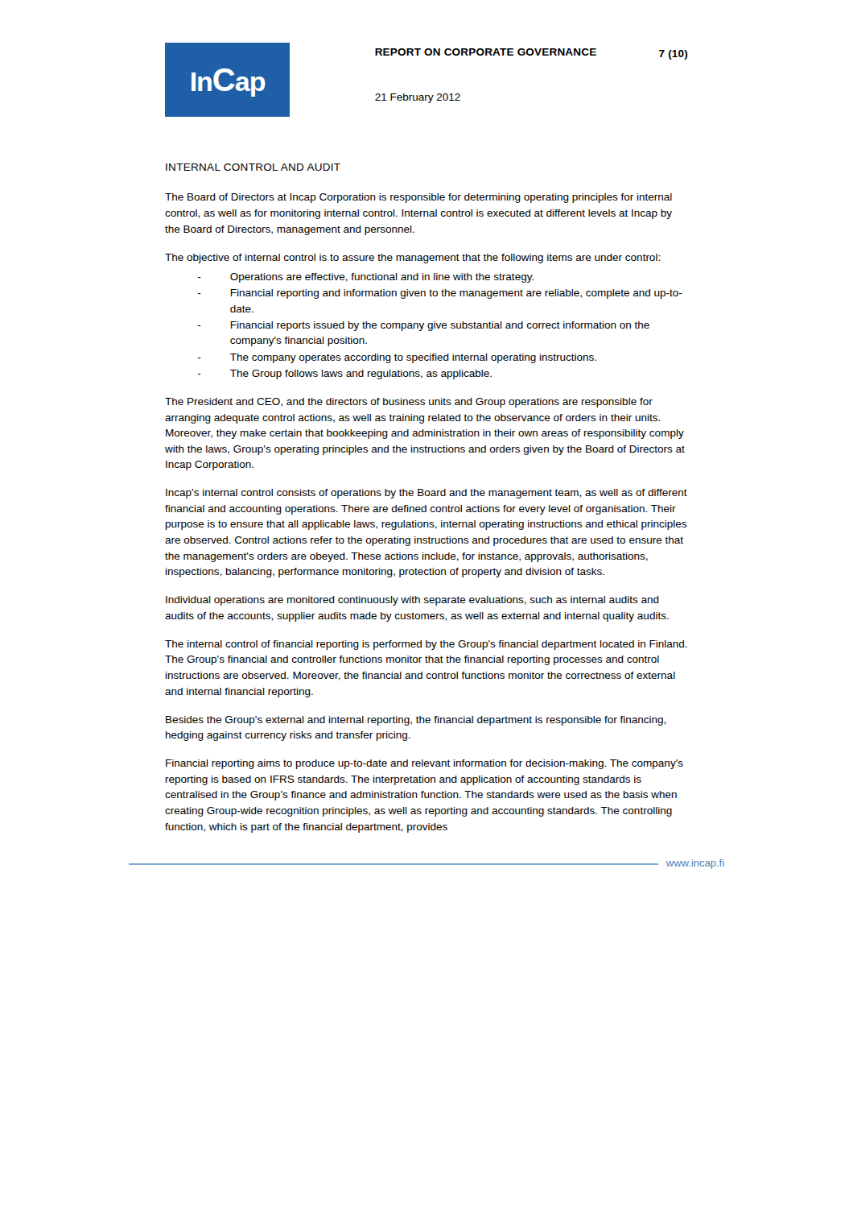InCap
REPORT ON CORPORATE GOVERNANCE
7 (10)
21 February 2012
INTERNAL CONTROL AND AUDIT
The Board of Directors at Incap Corporation is responsible for determining operating principles for internal control, as well as for monitoring internal control. Internal control is executed at different levels at Incap by the Board of Directors, management and personnel.
The objective of internal control is to assure the management that the following items are under control:
Operations are effective, functional and in line with the strategy.
Financial reporting and information given to the management are reliable, complete and up-to-date.
Financial reports issued by the company give substantial and correct information on the company's financial position.
The company operates according to specified internal operating instructions.
The Group follows laws and regulations, as applicable.
The President and CEO, and the directors of business units and Group operations are responsible for arranging adequate control actions, as well as training related to the observance of orders in their units. Moreover, they make certain that bookkeeping and administration in their own areas of responsibility comply with the laws, Group's operating principles and the instructions and orders given by the Board of Directors at Incap Corporation.
Incap's internal control consists of operations by the Board and the management team, as well as of different financial and accounting operations. There are defined control actions for every level of organisation. Their purpose is to ensure that all applicable laws, regulations, internal operating instructions and ethical principles are observed. Control actions refer to the operating instructions and procedures that are used to ensure that the management's orders are obeyed. These actions include, for instance, approvals, authorisations, inspections, balancing, performance monitoring, protection of property and division of tasks.
Individual operations are monitored continuously with separate evaluations, such as internal audits and audits of the accounts, supplier audits made by customers, as well as external and internal quality audits.
The internal control of financial reporting is performed by the Group's financial department located in Finland. The Group's financial and controller functions monitor that the financial reporting processes and control instructions are observed. Moreover, the financial and control functions monitor the correctness of external and internal financial reporting.
Besides the Group's external and internal reporting, the financial department is responsible for financing, hedging against currency risks and transfer pricing.
Financial reporting aims to produce up-to-date and relevant information for decision-making. The company's reporting is based on IFRS standards. The interpretation and application of accounting standards is centralised in the Group's finance and administration function. The standards were used as the basis when creating Group-wide recognition principles, as well as reporting and accounting standards. The controlling function, which is part of the financial department, provides
www.incap.fi